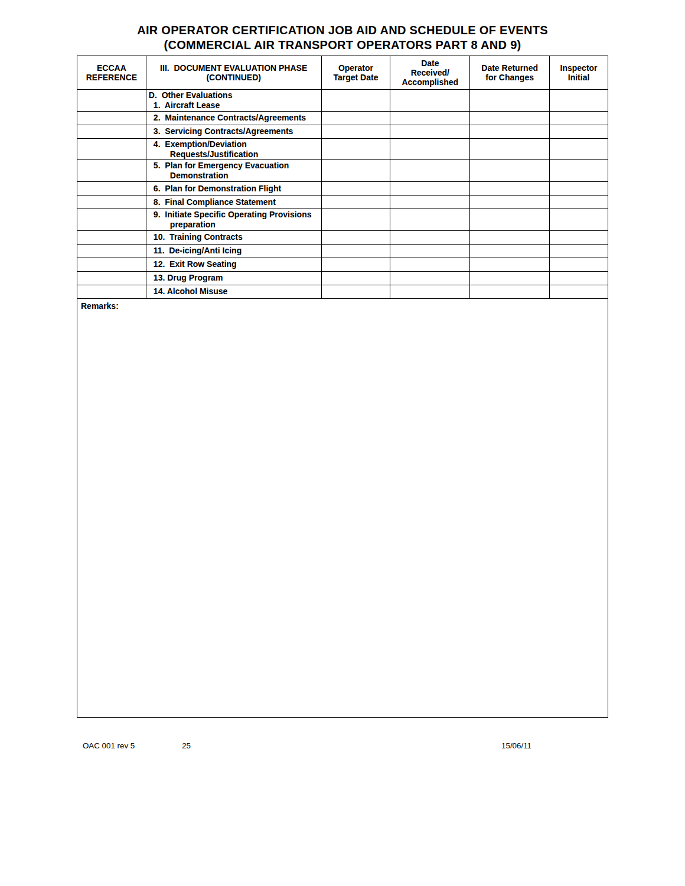AIR OPERATOR CERTIFICATION JOB AID AND SCHEDULE OF EVENTS
(COMMERCIAL AIR TRANSPORT OPERATORS PART 8 AND 9)
| ECCAA REFERENCE | III. DOCUMENT EVALUATION PHASE (CONTINUED) | Operator Target Date | Date Received/ Accomplished | Date Returned for Changes | Inspector Initial |
| --- | --- | --- | --- | --- | --- |
| | D. Other Evaluations 1. Aircraft Lease | | | | |
| | 2. Maintenance Contracts/Agreements | | | | |
| | 3. Servicing Contracts/Agreements | | | | |
| | 4. Exemption/Deviation Requests/Justification | | | | |
| | 5. Plan for Emergency Evacuation Demonstration | | | | |
| | 6. Plan for Demonstration Flight | | | | |
| | 8. Final Compliance Statement | | | | |
| | 9. Initiate Specific Operating Provisions preparation | | | | |
| | 10. Training Contracts | | | | |
| | 11. De-icing/Anti Icing | | | | |
| | 12. Exit Row Seating | | | | |
| | 13. Drug Program | | | | |
| | 14. Alcohol Misuse | | | | |
Remarks:
OAC 001 rev 5 25 15/06/11